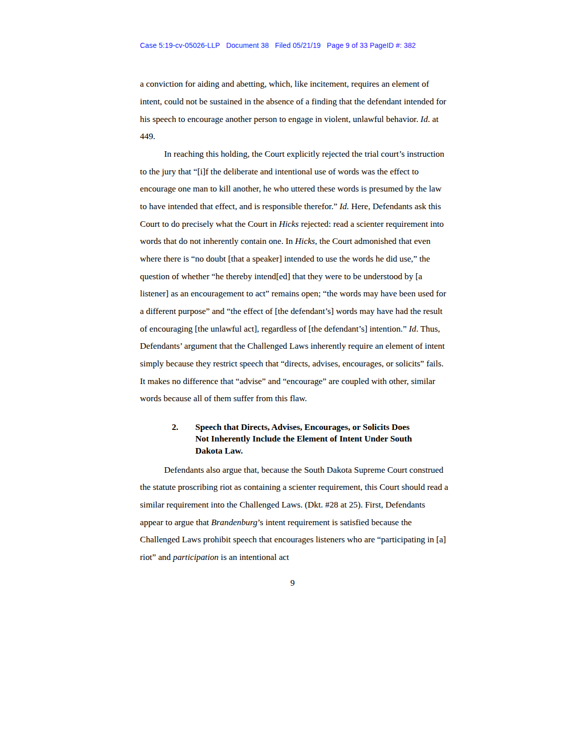Case 5:19-cv-05026-LLP Document 38 Filed 05/21/19 Page 9 of 33 PageID #: 382
a conviction for aiding and abetting, which, like incitement, requires an element of intent, could not be sustained in the absence of a finding that the defendant intended for his speech to encourage another person to engage in violent, unlawful behavior. Id. at 449.
In reaching this holding, the Court explicitly rejected the trial court’s instruction to the jury that “[i]f the deliberate and intentional use of words was the effect to encourage one man to kill another, he who uttered these words is presumed by the law to have intended that effect, and is responsible therefor.” Id. Here, Defendants ask this Court to do precisely what the Court in Hicks rejected: read a scienter requirement into words that do not inherently contain one. In Hicks, the Court admonished that even where there is “no doubt [that a speaker] intended to use the words he did use,” the question of whether “he thereby intend[ed] that they were to be understood by [a listener] as an encouragement to act” remains open; “the words may have been used for a different purpose” and “the effect of [the defendant’s] words may have had the result of encouraging [the unlawful act], regardless of [the defendant’s] intention.” Id. Thus, Defendants’ argument that the Challenged Laws inherently require an element of intent simply because they restrict speech that “directs, advises, encourages, or solicits” fails. It makes no difference that “advise” and “encourage” are coupled with other, similar words because all of them suffer from this flaw.
2.
Speech that Directs, Advises, Encourages, or Solicits Does Not Inherently Include the Element of Intent Under South Dakota Law.
Defendants also argue that, because the South Dakota Supreme Court construed the statute proscribing riot as containing a scienter requirement, this Court should read a similar requirement into the Challenged Laws. (Dkt. #28 at 25). First, Defendants appear to argue that Brandenburg’s intent requirement is satisfied because the Challenged Laws prohibit speech that encourages listeners who are “participating in [a] riot” and participation is an intentional act
9